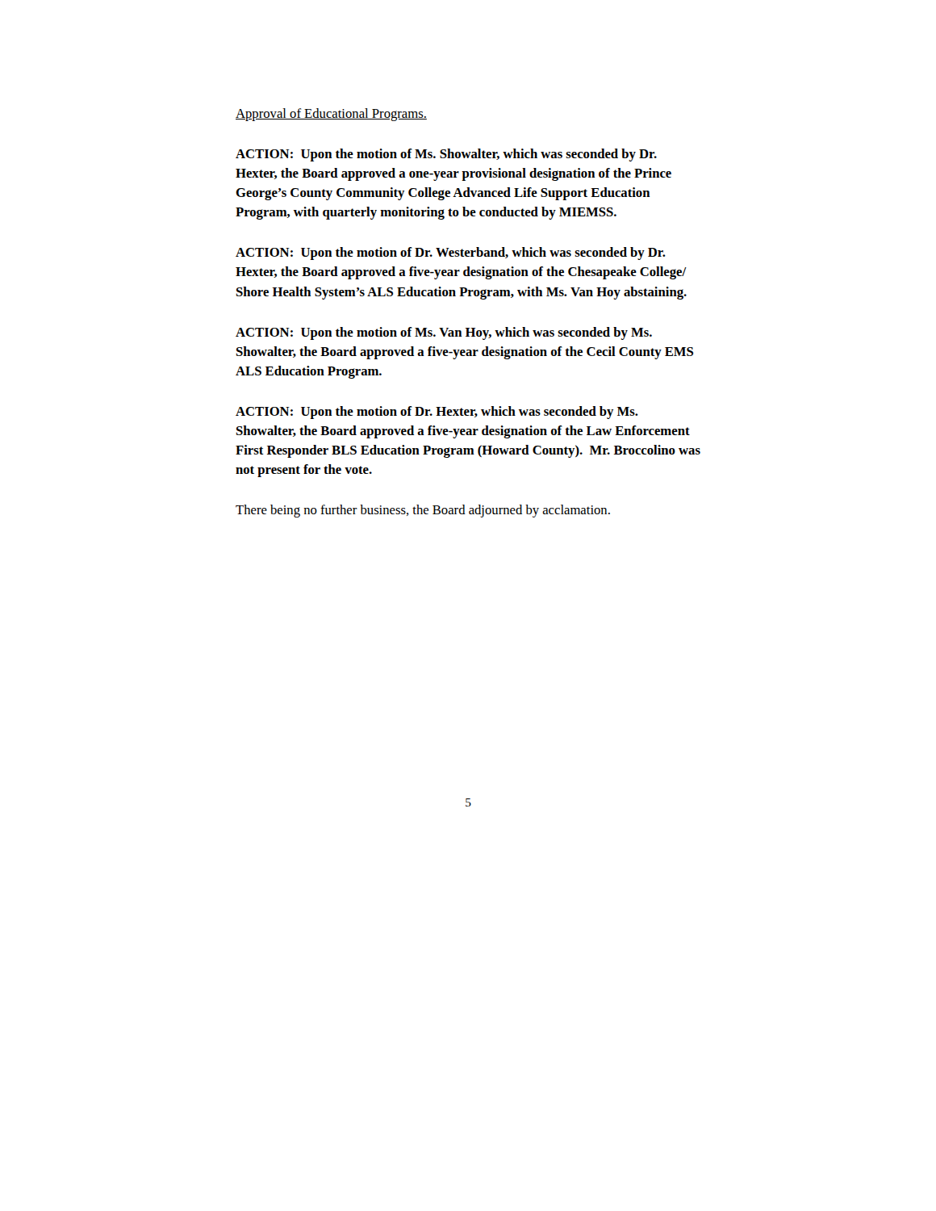Approval of Educational Programs.
ACTION: Upon the motion of Ms. Showalter, which was seconded by Dr. Hexter, the Board approved a one-year provisional designation of the Prince George’s County Community College Advanced Life Support Education Program, with quarterly monitoring to be conducted by MIEMSS.
ACTION: Upon the motion of Dr. Westerband, which was seconded by Dr. Hexter, the Board approved a five-year designation of the Chesapeake College/ Shore Health System’s ALS Education Program, with Ms. Van Hoy abstaining.
ACTION: Upon the motion of Ms. Van Hoy, which was seconded by Ms. Showalter, the Board approved a five-year designation of the Cecil County EMS ALS Education Program.
ACTION: Upon the motion of Dr. Hexter, which was seconded by Ms. Showalter, the Board approved a five-year designation of the Law Enforcement First Responder BLS Education Program (Howard County). Mr. Broccolino was not present for the vote.
There being no further business, the Board adjourned by acclamation.
5